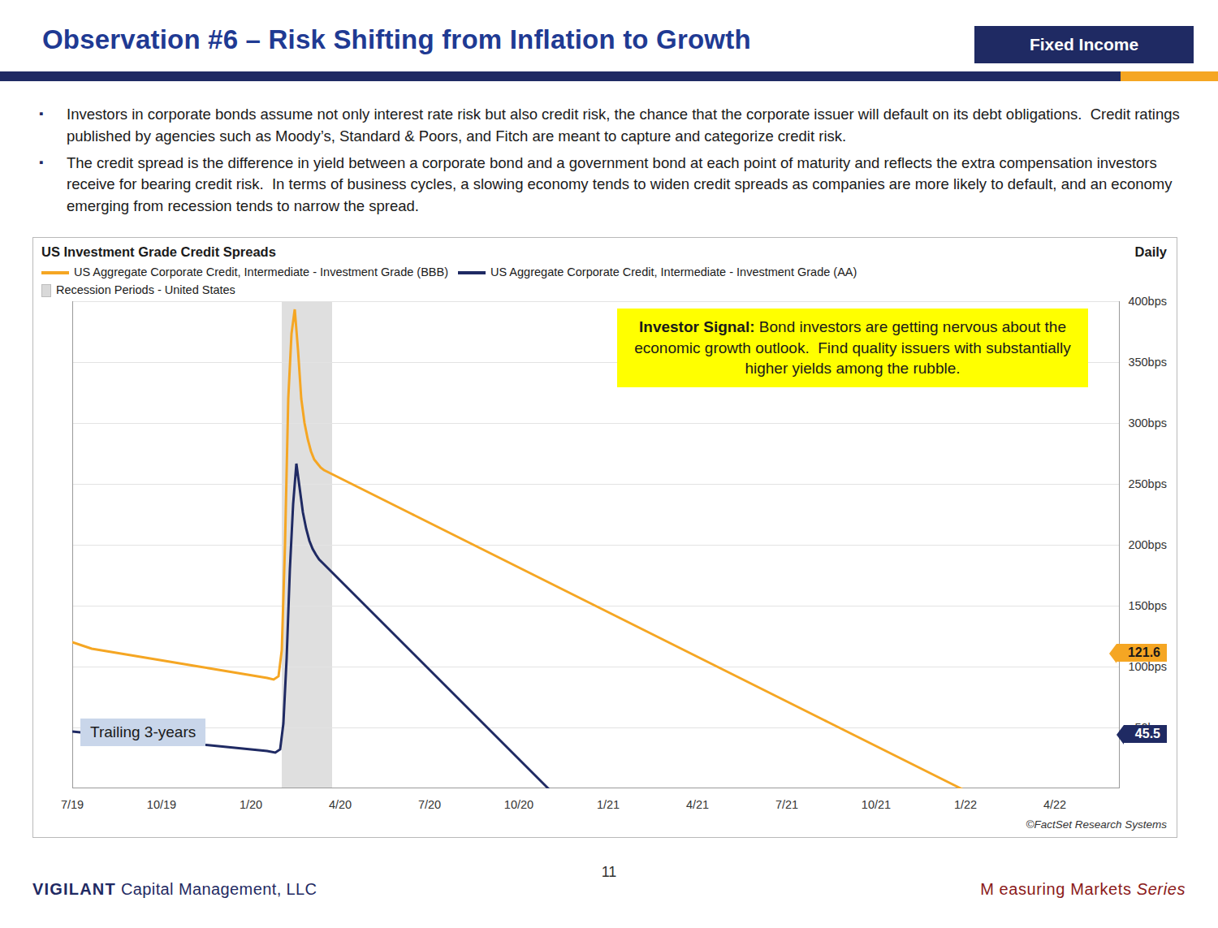Observation #6 – Risk Shifting from Inflation to Growth
Fixed Income
▪
Investors in corporate bonds assume not only interest rate risk but also credit risk, the chance that the corporate issuer will default on its debt obligations. Credit ratings published by agencies such as Moody’s, Standard & Poors, and Fitch are meant to capture and categorize credit risk.
▪
The credit spread is the difference in yield between a corporate bond and a government bond at each point of maturity and reflects the extra compensation investors receive for bearing credit risk. In terms of business cycles, a slowing economy tends to widen credit spreads as companies are more likely to default, and an economy emerging from recession tends to narrow the spread.
US Investment Grade Credit Spreads
Daily
US Aggregate Corporate Credit, Intermediate - Investment Grade (BBB) US Aggregate Corporate Credit, Intermediate - Investment Grade (AA)
Recession Periods - United States
Trailing 3-years
400bps 350bps 300bps 250bps 200bps 150bps 100bps 50bps
7/19 10/19 1/20 4/20 7/20 10/20 1/21 4/21 7/21 10/21 1/22 4/22
©FactSet Research Systems
121.6
45.5
Investor Signal: Bond investors are getting nervous about the economic growth outlook. Find quality issuers with substantially higher yields among the rubble.
VIGILANT Capital Management, LLC
11
M easuring Markets Series